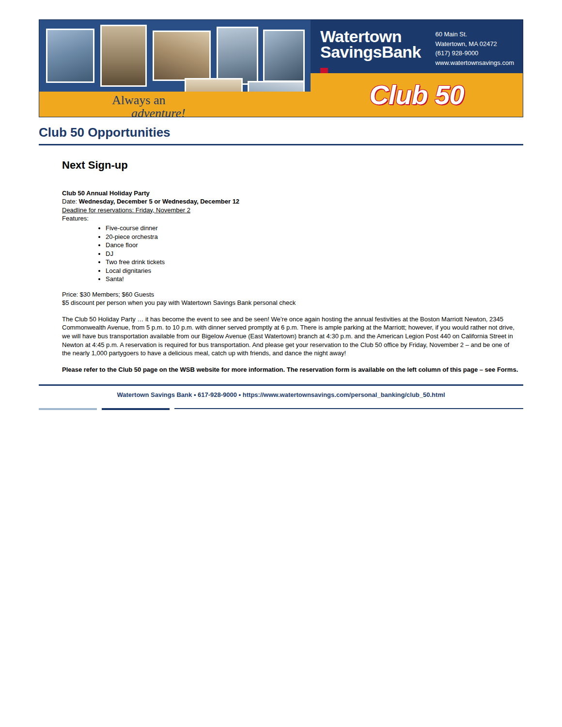Always anadventure!
Watertown
SavingsBank
60 Main St.
Watertown, MA 02472
(617) 928-9000
www.watertownsavings.com
Club 50
Club 50 Opportunities
Next Sign-up
Club 50 Annual Holiday Party
Date: Wednesday, December 5 or Wednesday, December 12
Deadline for reservations: Friday, November 2
Features:
Five-course dinner
20-piece orchestra
Dance floor
DJ
Two free drink tickets
Local dignitaries
Santa!
Price: $30 Members; $60 Guests
$5 discount per person when you pay with Watertown Savings Bank personal check
The Club 50 Holiday Party … it has become the event to see and be seen! We’re once again hosting the annual festivities at the Boston Marriott Newton, 2345 Commonwealth Avenue, from 5 p.m. to 10 p.m. with dinner served promptly at 6 p.m. There is ample parking at the Marriott; however, if you would rather not drive, we will have bus transportation available from our Bigelow Avenue (East Watertown) branch at 4:30 p.m. and the American Legion Post 440 on California Street in Newton at 4:45 p.m. A reservation is required for bus transportation. And please get your reservation to the Club 50 office by Friday, November 2 – and be one of the nearly 1,000 partygoers to have a delicious meal, catch up with friends, and dance the night away!
Please refer to the Club 50 page on the WSB website for more information. The reservation form is available on the left column of this page – see Forms.
Watertown Savings Bank • 617-928-9000 • https://www.watertownsavings.com/personal_banking/club_50.html